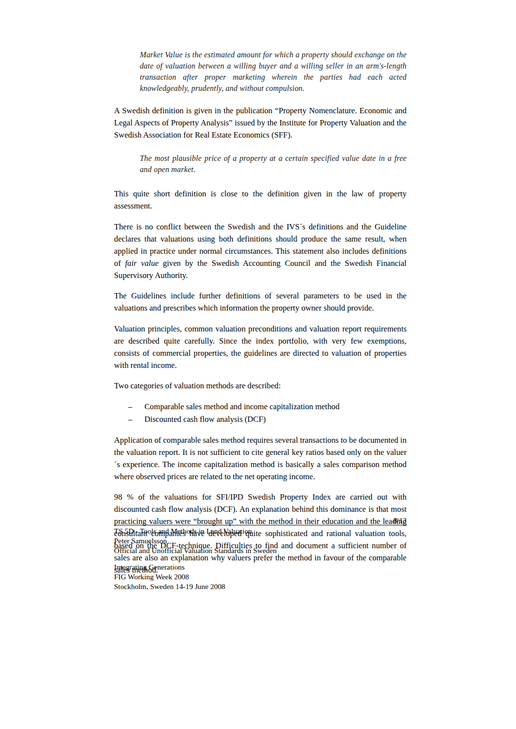Market Value is the estimated amount for which a property should exchange on the date of valuation between a willing buyer and a willing seller in an arm's-length transaction after proper marketing wherein the parties had each acted knowledgeably, prudently, and without compulsion.
A Swedish definition is given in the publication “Property Nomenclature. Economic and Legal Aspects of Property Analysis” issued by the Institute for Property Valuation and the Swedish Association for Real Estate Economics (SFF).
The most plausible price of a property at a certain specified value date in a free and open market.
This quite short definition is close to the definition given in the law of property assessment.
There is no conflict between the Swedish and the IVS´s definitions and the Guideline declares that valuations using both definitions should produce the same result, when applied in practice under normal circumstances. This statement also includes definitions of fair value given by the Swedish Accounting Council and the Swedish Financial Supervisory Authority.
The Guidelines include further definitions of several parameters to be used in the valuations and prescribes which information the property owner should provide.
Valuation principles, common valuation preconditions and valuation report requirements are described quite carefully. Since the index portfolio, with very few exemptions, consists of commercial properties, the guidelines are directed to valuation of properties with rental income.
Two categories of valuation methods are described:
Comparable sales method and income capitalization method
Discounted cash flow analysis (DCF)
Application of comparable sales method requires several transactions to be documented in the valuation report. It is not sufficient to cite general key ratios based only on the valuer´s experience. The income capitalization method is basically a sales comparison method where observed prices are related to the net operating income.
98 % of the valuations for SFI/IPD Swedish Property Index are carried out with discounted cash flow analysis (DCF). An explanation behind this dominance is that most practicing valuers were “brought up” with the method in their education and the leading consultant companies have developed quite sophisticated and rational valuation tools, based on the DCF-technique. Difficulties to find and document a sufficient number of sales are also an explanation why valuers prefer the method in favour of the comparable sales method.
8/13
TS 5D - Tools and Methods in Land Valuation
Peter Samuelsson
Official and Unofficial Valuation Standards in Sweden
Integrating Generations
FIG Working Week 2008
Stockholm, Sweden 14-19 June 2008